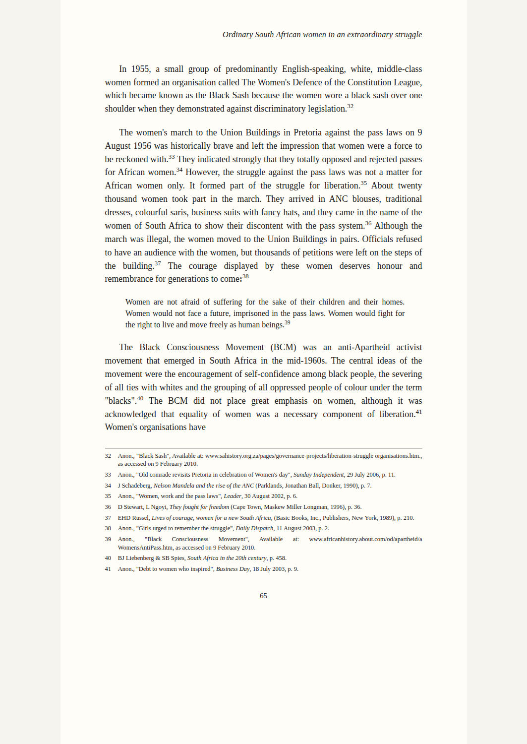Ordinary South African women in an extraordinary struggle
In 1955, a small group of predominantly English-speaking, white, middle-class women formed an organisation called The Women's Defence of the Constitution League, which became known as the Black Sash because the women wore a black sash over one shoulder when they demonstrated against discriminatory legislation.32
The women's march to the Union Buildings in Pretoria against the pass laws on 9 August 1956 was historically brave and left the impression that women were a force to be reckoned with.33 They indicated strongly that they totally opposed and rejected passes for African women.34 However, the struggle against the pass laws was not a matter for African women only. It formed part of the struggle for liberation.35 About twenty thousand women took part in the march. They arrived in ANC blouses, traditional dresses, colourful saris, business suits with fancy hats, and they came in the name of the women of South Africa to show their discontent with the pass system.36 Although the march was illegal, the women moved to the Union Buildings in pairs. Officials refused to have an audience with the women, but thousands of petitions were left on the steps of the building.37 The courage displayed by these women deserves honour and remembrance for generations to come:38
Women are not afraid of suffering for the sake of their children and their homes. Women would not face a future, imprisoned in the pass laws. Women would fight for the right to live and move freely as human beings.39
The Black Consciousness Movement (BCM) was an anti-Apartheid activist movement that emerged in South Africa in the mid-1960s. The central ideas of the movement were the encouragement of self-confidence among black people, the severing of all ties with whites and the grouping of all oppressed people of colour under the term "blacks".40 The BCM did not place great emphasis on women, although it was acknowledged that equality of women was a necessary component of liberation.41 Women's organisations have
Anon., "Black Sash", Available at: www.sahistory.org.za/pages/governance-projects/liberation-struggle organisations.htm., as accessed on 9 February 2010.
Anon., "Old comrade revisits Pretoria in celebration of Women's day", Sunday Independent, 29 July 2006, p. 11.
J Schadeberg, Nelson Mandela and the rise of the ANC (Parklands, Jonathan Ball, Donker, 1990), p. 7.
Anon., "Women, work and the pass laws", Leader, 30 August 2002, p. 6.
D Stewart, L Ngoyi, They fought for freedom (Cape Town, Maskew Miller Longman, 1996), p. 36.
EHD Russel, Lives of courage, women for a new South Africa, (Basic Books, Inc., Publishers, New York, 1989), p. 210.
Anon., "Girls urged to remember the struggle", Daily Dispatch, 11 August 2003, p. 2.
Anon., "Black Consciousness Movement", Available at: www.africanhistory.about.com/od/apartheid/a WomensAntiPass.htm, as accessed on 9 February 2010.
BJ Liebenberg & SB Spies, South Africa in the 20th century, p. 458.
Anon., "Debt to women who inspired", Business Day, 18 July 2003, p. 9.
65